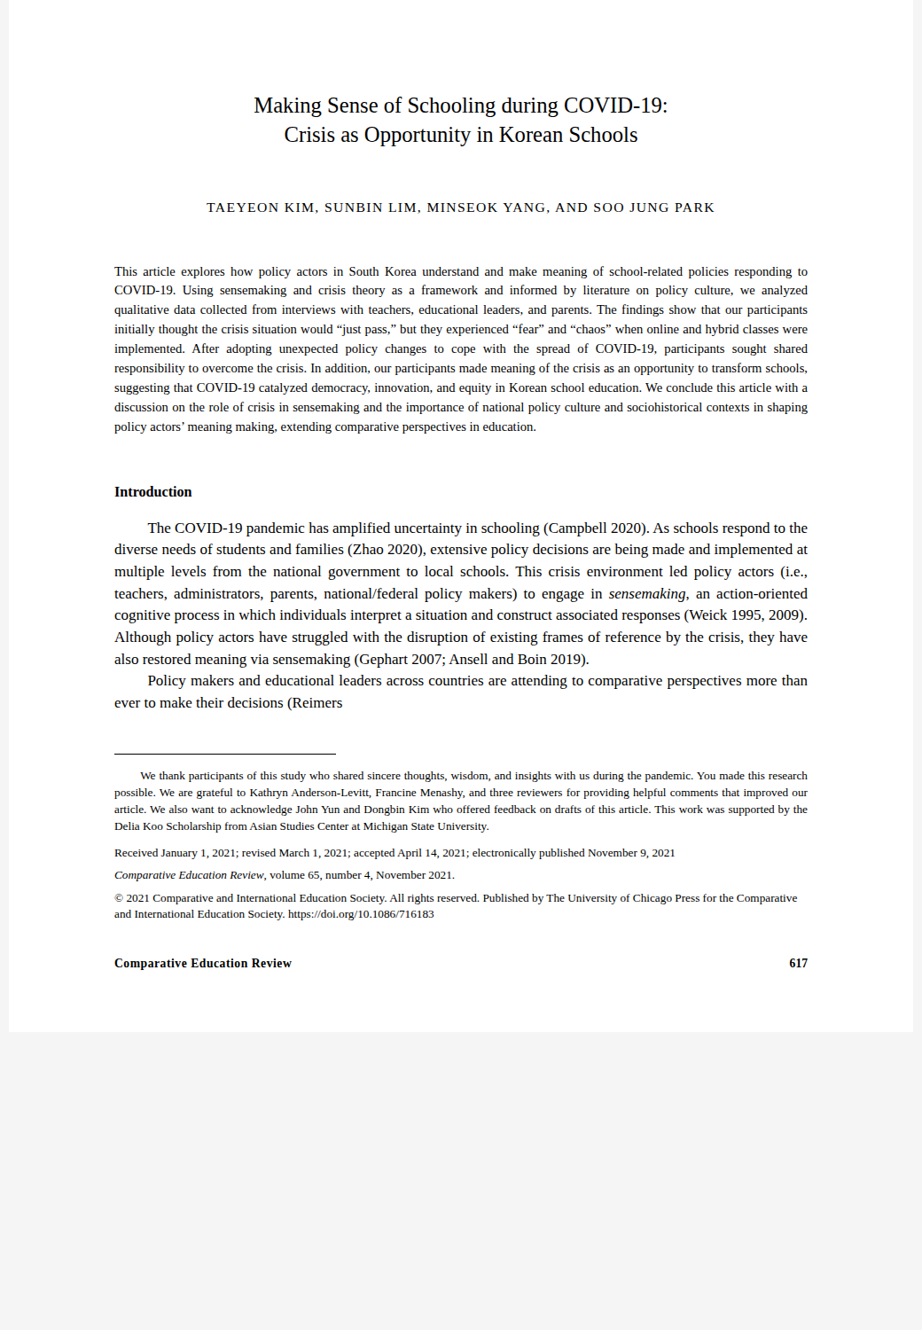Making Sense of Schooling during COVID-19:
Crisis as Opportunity in Korean Schools
Taeyeon Kim, Sunbin Lim, Minseok Yang, and Soo Jung Park
This article explores how policy actors in South Korea understand and make meaning of school-related policies responding to COVID-19. Using sensemaking and crisis theory as a framework and informed by literature on policy culture, we analyzed qualitative data collected from interviews with teachers, educational leaders, and parents. The findings show that our participants initially thought the crisis situation would “just pass,” but they experienced “fear” and “chaos” when online and hybrid classes were implemented. After adopting unexpected policy changes to cope with the spread of COVID-19, participants sought shared responsibility to overcome the crisis. In addition, our participants made meaning of the crisis as an opportunity to transform schools, suggesting that COVID-19 catalyzed democracy, innovation, and equity in Korean school education. We conclude this article with a discussion on the role of crisis in sensemaking and the importance of national policy culture and sociohistorical contexts in shaping policy actors’ meaning making, extending comparative perspectives in education.
Introduction
The COVID-19 pandemic has amplified uncertainty in schooling (Campbell 2020). As schools respond to the diverse needs of students and families (Zhao 2020), extensive policy decisions are being made and implemented at multiple levels from the national government to local schools. This crisis environment led policy actors (i.e., teachers, administrators, parents, national/federal policy makers) to engage in sensemaking, an action-oriented cognitive process in which individuals interpret a situation and construct associated responses (Weick 1995, 2009). Although policy actors have struggled with the disruption of existing frames of reference by the crisis, they have also restored meaning via sensemaking (Gephart 2007; Ansell and Boin 2019).
Policy makers and educational leaders across countries are attending to comparative perspectives more than ever to make their decisions (Reimers
We thank participants of this study who shared sincere thoughts, wisdom, and insights with us during the pandemic. You made this research possible. We are grateful to Kathryn Anderson-Levitt, Francine Menashy, and three reviewers for providing helpful comments that improved our article. We also want to acknowledge John Yun and Dongbin Kim who offered feedback on drafts of this article. This work was supported by the Delia Koo Scholarship from Asian Studies Center at Michigan State University.
Received January 1, 2021; revised March 1, 2021; accepted April 14, 2021; electronically published November 9, 2021
Comparative Education Review, volume 65, number 4, November 2021.
© 2021 Comparative and International Education Society. All rights reserved. Published by The University of Chicago Press for the Comparative and International Education Society. https://doi.org/10.1086/716183
Comparative Education Review 617